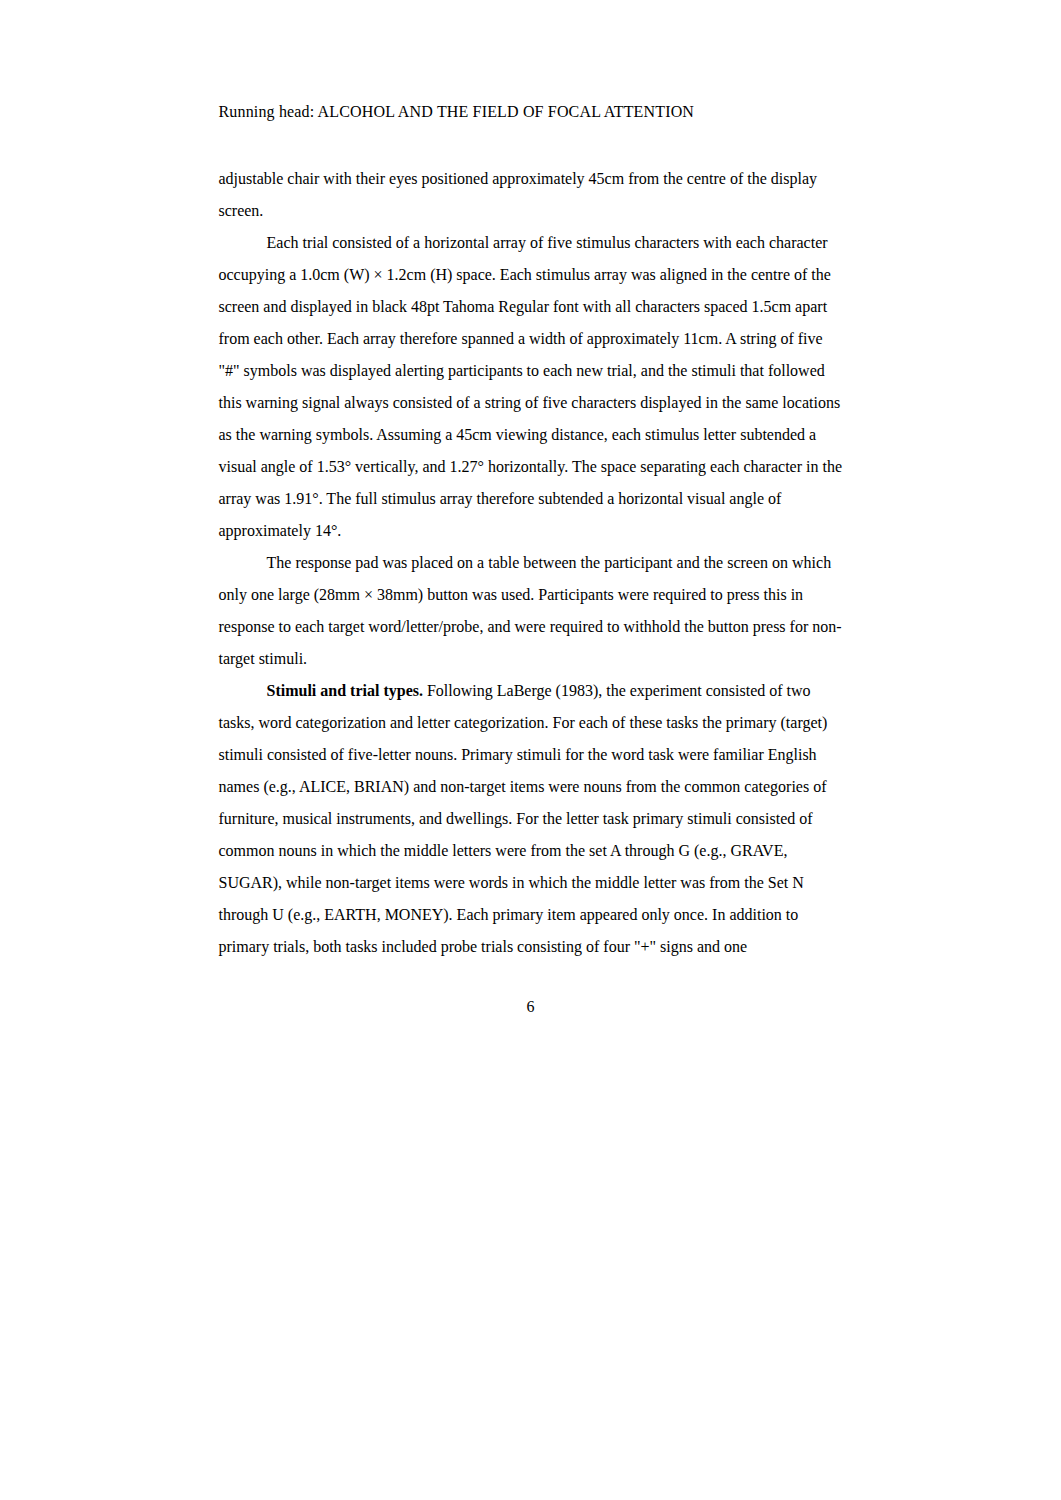Running head: ALCOHOL AND THE FIELD OF FOCAL ATTENTION
adjustable chair with their eyes positioned approximately 45cm from the centre of the display screen.
Each trial consisted of a horizontal array of five stimulus characters with each character occupying a 1.0cm (W) × 1.2cm (H) space. Each stimulus array was aligned in the centre of the screen and displayed in black 48pt Tahoma Regular font with all characters spaced 1.5cm apart from each other. Each array therefore spanned a width of approximately 11cm. A string of five "#" symbols was displayed alerting participants to each new trial, and the stimuli that followed this warning signal always consisted of a string of five characters displayed in the same locations as the warning symbols. Assuming a 45cm viewing distance, each stimulus letter subtended a visual angle of 1.53° vertically, and 1.27° horizontally. The space separating each character in the array was 1.91°. The full stimulus array therefore subtended a horizontal visual angle of approximately 14°.
The response pad was placed on a table between the participant and the screen on which only one large (28mm × 38mm) button was used. Participants were required to press this in response to each target word/letter/probe, and were required to withhold the button press for non-target stimuli.
Stimuli and trial types. Following LaBerge (1983), the experiment consisted of two tasks, word categorization and letter categorization. For each of these tasks the primary (target) stimuli consisted of five-letter nouns. Primary stimuli for the word task were familiar English names (e.g., ALICE, BRIAN) and non-target items were nouns from the common categories of furniture, musical instruments, and dwellings. For the letter task primary stimuli consisted of common nouns in which the middle letters were from the set A through G (e.g., GRAVE, SUGAR), while non-target items were words in which the middle letter was from the Set N through U (e.g., EARTH, MONEY). Each primary item appeared only once. In addition to primary trials, both tasks included probe trials consisting of four "+" signs and one
6